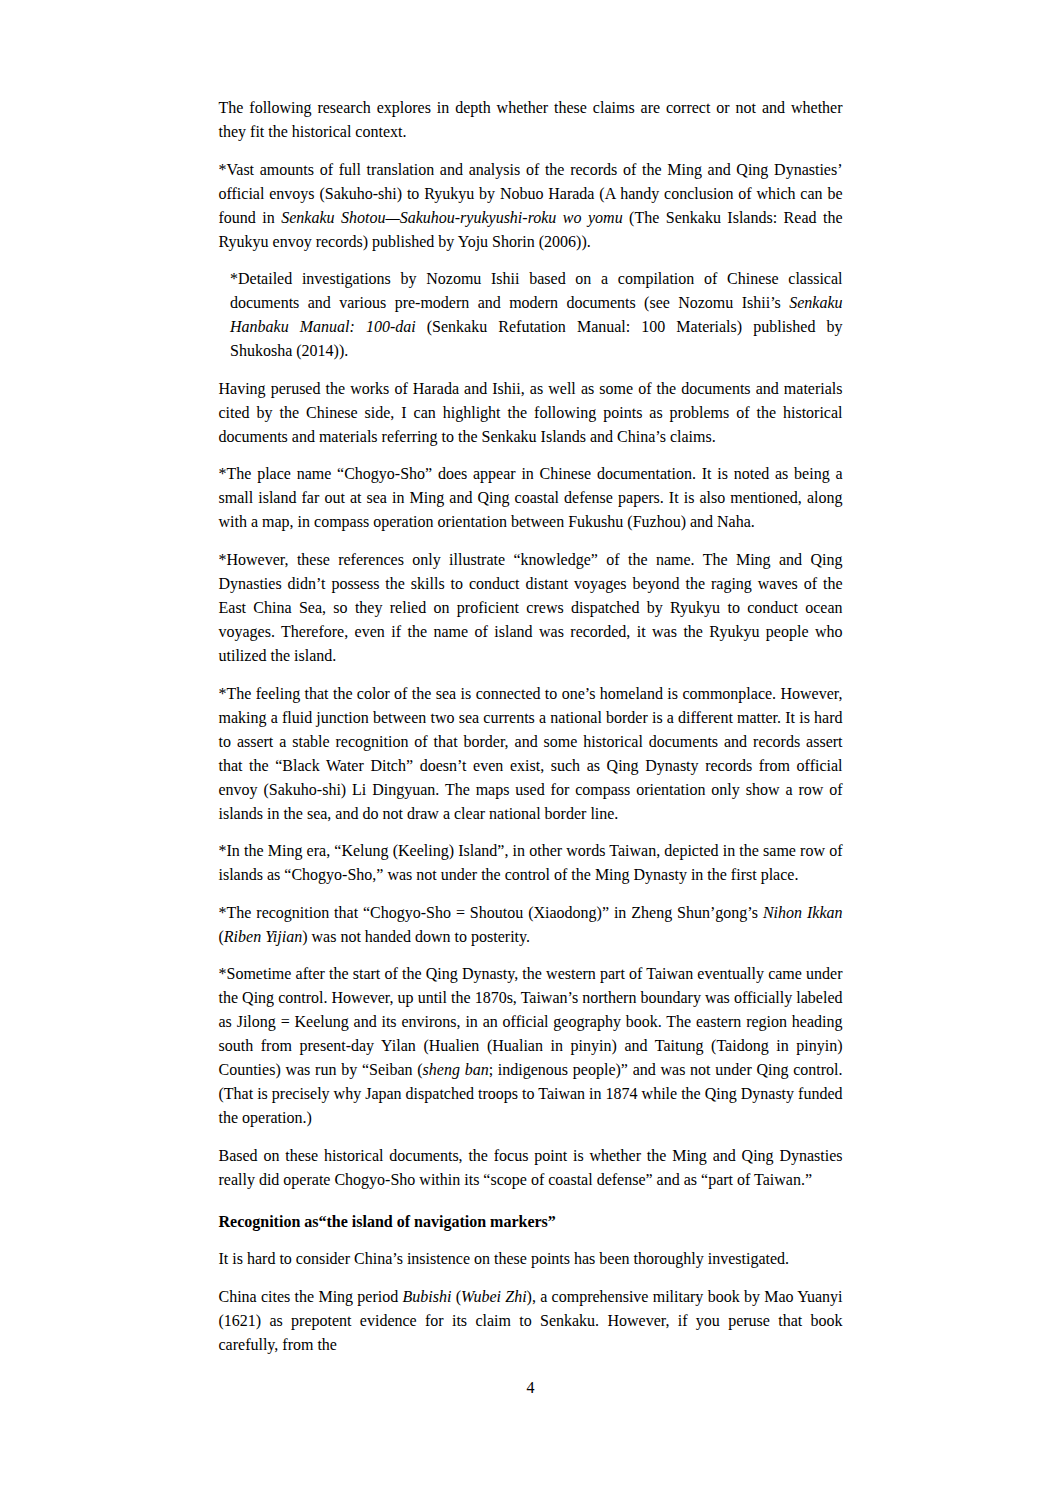The following research explores in depth whether these claims are correct or not and whether they fit the historical context.
*Vast amounts of full translation and analysis of the records of the Ming and Qing Dynasties’ official envoys (Sakuho-shi) to Ryukyu by Nobuo Harada (A handy conclusion of which can be found in Senkaku Shotou—Sakuhou-ryukyushi-roku wo yomu (The Senkaku Islands: Read the Ryukyu envoy records) published by Yoju Shorin (2006)).
*Detailed investigations by Nozomu Ishii based on a compilation of Chinese classical documents and various pre-modern and modern documents (see Nozomu Ishii’s Senkaku Hanbaku Manual: 100-dai (Senkaku Refutation Manual: 100 Materials) published by Shukosha (2014)).
Having perused the works of Harada and Ishii, as well as some of the documents and materials cited by the Chinese side, I can highlight the following points as problems of the historical documents and materials referring to the Senkaku Islands and China’s claims.
*The place name “Chogyo-Sho” does appear in Chinese documentation. It is noted as being a small island far out at sea in Ming and Qing coastal defense papers. It is also mentioned, along with a map, in compass operation orientation between Fukushu (Fuzhou) and Naha.
*However, these references only illustrate “knowledge” of the name. The Ming and Qing Dynasties didn’t possess the skills to conduct distant voyages beyond the raging waves of the East China Sea, so they relied on proficient crews dispatched by Ryukyu to conduct ocean voyages. Therefore, even if the name of island was recorded, it was the Ryukyu people who utilized the island.
*The feeling that the color of the sea is connected to one’s homeland is commonplace. However, making a fluid junction between two sea currents a national border is a different matter. It is hard to assert a stable recognition of that border, and some historical documents and records assert that the “Black Water Ditch” doesn’t even exist, such as Qing Dynasty records from official envoy (Sakuho-shi) Li Dingyuan. The maps used for compass orientation only show a row of islands in the sea, and do not draw a clear national border line.
*In the Ming era, “Kelung (Keeling) Island”, in other words Taiwan, depicted in the same row of islands as “Chogyo-Sho,” was not under the control of the Ming Dynasty in the first place.
*The recognition that “Chogyo-Sho = Shoutou (Xiaodong)” in Zheng Shun’gong’s Nihon Ikkan (Riben Yijian) was not handed down to posterity.
*Sometime after the start of the Qing Dynasty, the western part of Taiwan eventually came under the Qing control. However, up until the 1870s, Taiwan’s northern boundary was officially labeled as Jilong = Keelung and its environs, in an official geography book. The eastern region heading south from present-day Yilan (Hualien (Hualian in pinyin) and Taitung (Taidong in pinyin) Counties) was run by “Seiban (sheng ban; indigenous people)” and was not under Qing control. (That is precisely why Japan dispatched troops to Taiwan in 1874 while the Qing Dynasty funded the operation.)
Based on these historical documents, the focus point is whether the Ming and Qing Dynasties really did operate Chogyo-Sho within its “scope of coastal defense” and as “part of Taiwan.”
Recognition as“the island of navigation markers”
It is hard to consider China’s insistence on these points has been thoroughly investigated.
China cites the Ming period Bubishi (Wubei Zhi), a comprehensive military book by Mao Yuanyi (1621) as prepotent evidence for its claim to Senkaku. However, if you peruse that book carefully, from the
4